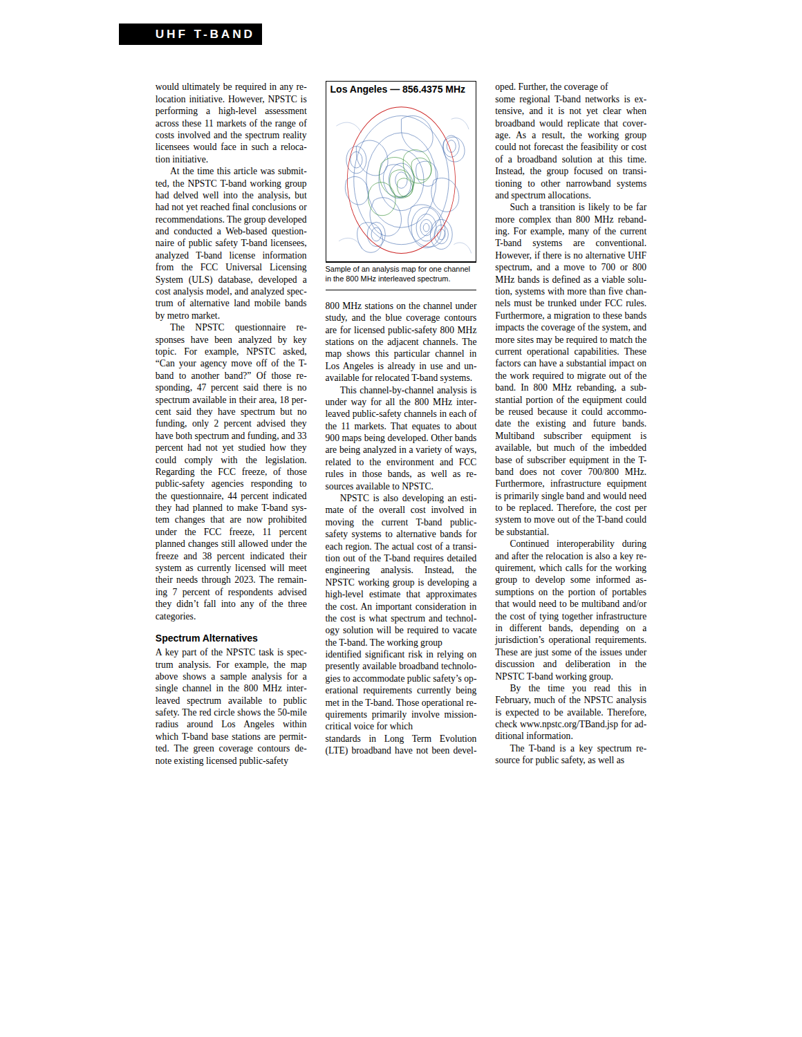UHF T-BAND
would ultimately be required in any relocation initiative. However, NPSTC is performing a high-level assessment across these 11 markets of the range of costs involved and the spectrum reality licensees would face in such a relocation initiative.
At the time this article was submitted, the NPSTC T-band working group had delved well into the analysis, but had not yet reached final conclusions or recommendations. The group developed and conducted a Web-based questionnaire of public safety T-band licensees, analyzed T-band license information from the FCC Universal Licensing System (ULS) database, developed a cost analysis model, and analyzed spectrum of alternative land mobile bands by metro market.
The NPSTC questionnaire responses have been analyzed by key topic. For example, NPSTC asked, “Can your agency move off of the T-band to another band?” Of those responding, 47 percent said there is no spectrum available in their area, 18 percent said they have spectrum but no funding, only 2 percent advised they have both spectrum and funding, and 33 percent had not yet studied how they could comply with the legislation. Regarding the FCC freeze, of those public-safety agencies responding to the questionnaire, 44 percent indicated they had planned to make T-band system changes that are now prohibited under the FCC freeze, 11 percent planned changes still allowed under the freeze and 38 percent indicated their system as currently licensed will meet their needs through 2023. The remaining 7 percent of respondents advised they didn’t fall into any of the three categories.
Spectrum Alternatives
A key part of the NPSTC task is spectrum analysis. For example, the map above shows a sample analysis for a single channel in the 800 MHz interleaved spectrum available to public safety. The red circle shows the 50-mile radius around Los Angeles within which T-band base stations are permitted. The green coverage contours denote existing licensed public-safety
Los Angeles — 856.4375 MHz
Sample of an analysis map for one channel in the 800 MHz interleaved spectrum.
800 MHz stations on the channel under study, and the blue coverage contours are for licensed public-safety 800 MHz stations on the adjacent channels. The map shows this particular channel in Los Angeles is already in use and unavailable for relocated T-band systems.
This channel-by-channel analysis is under way for all the 800 MHz interleaved public-safety channels in each of the 11 markets. That equates to about 900 maps being developed. Other bands are being analyzed in a variety of ways, related to the environment and FCC rules in those bands, as well as resources available to NPSTC.
NPSTC is also developing an estimate of the overall cost involved in moving the current T-band public-safety systems to alternative bands for each region. The actual cost of a transition out of the T-band requires detailed engineering analysis. Instead, the NPSTC working group is developing a high-level estimate that approximates the cost. An important consideration in the cost is what spectrum and technology solution will be required to vacate the T-band. The working group
identified significant risk in relying on presently available broadband technologies to accommodate public safety’s operational requirements currently being met in the T-band. Those operational requirements primarily involve mission-critical voice for which
standards in Long Term Evolution (LTE) broadband have not been developed. Further, the coverage of
some regional T-band networks is extensive, and it is not yet clear when broadband would replicate that coverage. As a result, the working group could not forecast the feasibility or cost of a broadband solution at this time. Instead, the group focused on transitioning to other narrowband systems and spectrum allocations.
Such a transition is likely to be far more complex than 800 MHz rebanding. For example, many of the current T-band systems are conventional. However, if there is no alternative UHF spectrum, and a move to 700 or 800 MHz bands is defined as a viable solution, systems with more than five channels must be trunked under FCC rules. Furthermore, a migration to these bands impacts the coverage of the system, and more sites may be required to match the current operational capabilities. These factors can have a substantial impact on the work required to migrate out of the band. In 800 MHz rebanding, a substantial portion of the equipment could be reused because it could accommodate the existing and future bands. Multiband subscriber equipment is available, but much of the imbedded base of subscriber equipment in the T-band does not cover 700/800 MHz. Furthermore, infrastructure equipment is primarily single band and would need to be replaced. Therefore, the cost per system to move out of the T-band could be substantial.
Continued interoperability during and after the relocation is also a key requirement, which calls for the working group to develop some informed assumptions on the portion of portables that would need to be multiband and/or the cost of tying together infrastructure in different bands, depending on a jurisdiction’s operational requirements. These are just some of the issues under discussion and deliberation in the NPSTC T-band working group.
By the time you read this in February, much of the NPSTC analysis is expected to be available. Therefore, check www.npstc.org/TBand.jsp for additional information.
The T-band is a key spectrum resource for public safety, as well as